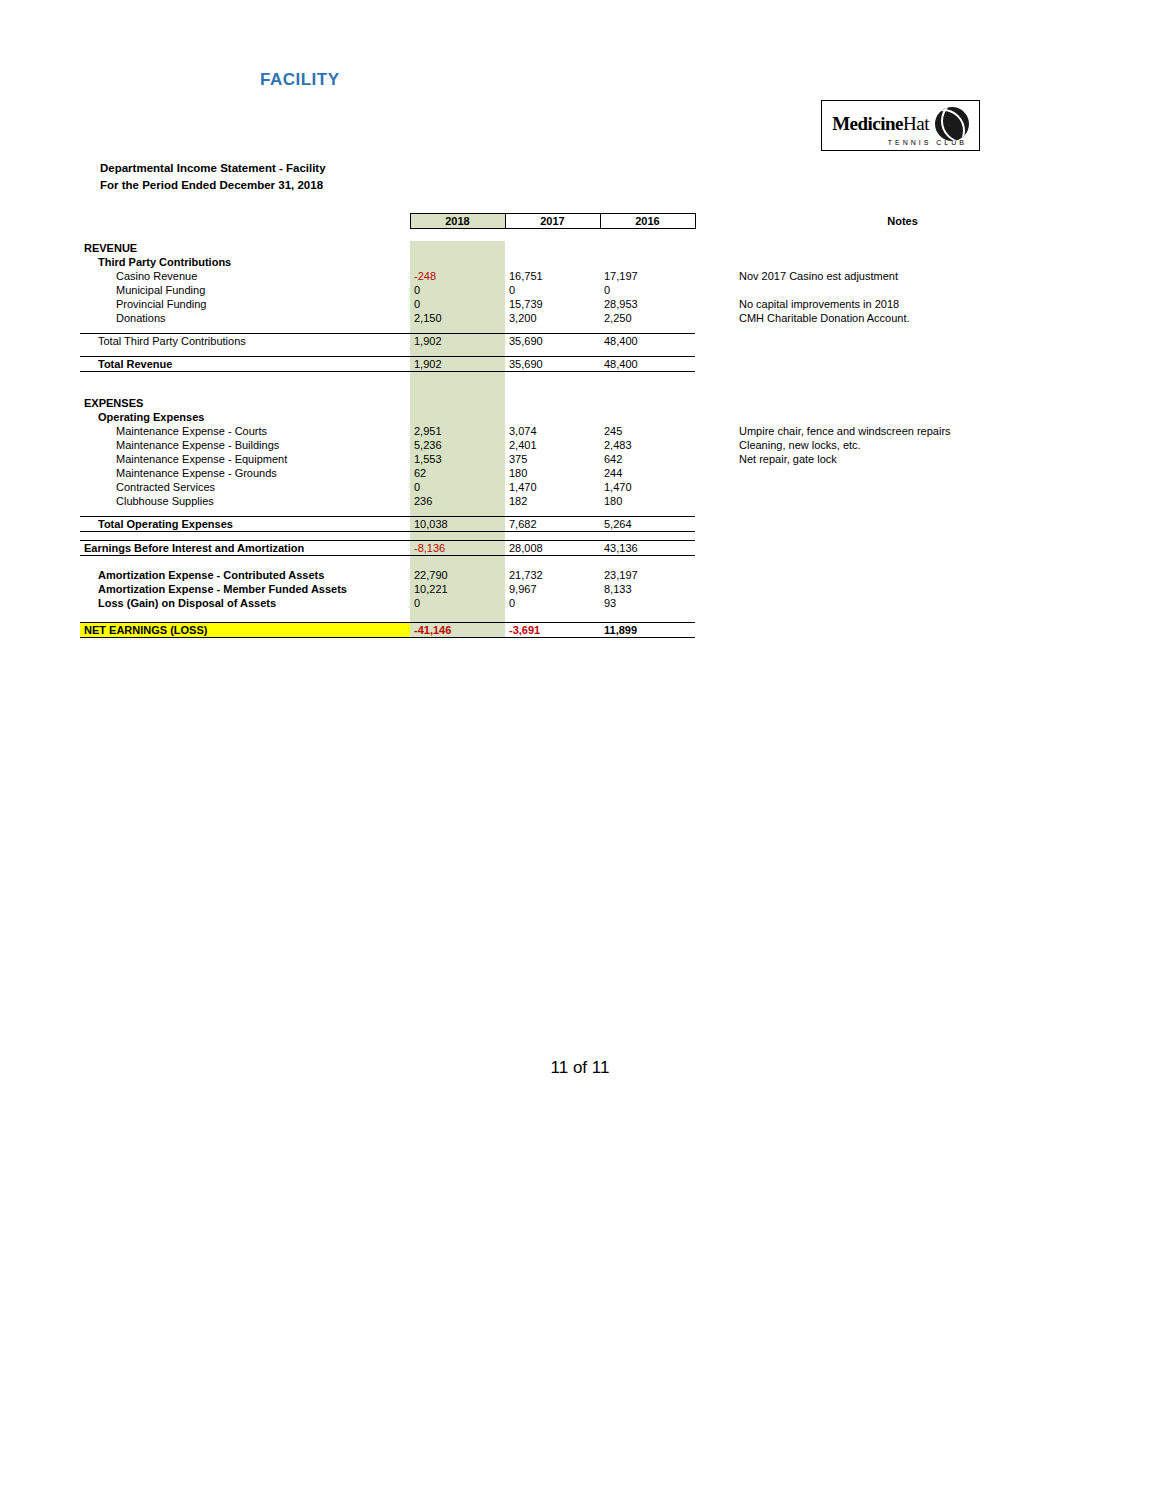FACILITY
MedicineHat
TENNIS CLUB
Departmental Income Statement - Facility
For the Period Ended December 31, 2018
| | 2018 | 2017 | 2016 | | Notes |
| REVENUE | | | | | |
| Third Party Contributions | | | | | |
| Casino Revenue | -248 | 16,751 | 17,197 | | Nov 2017 Casino est adjustment |
| Municipal Funding | 0 | 0 | 0 | | |
| Provincial Funding | 0 | 15,739 | 28,953 | | No capital improvements in 2018 |
| Donations | 2,150 | 3,200 | 2,250 | | CMH Charitable Donation Account. |
| Total Third Party Contributions | 1,902 | 35,690 | 48,400 | | |
| Total Revenue | 1,902 | 35,690 | 48,400 | | |
| EXPENSES | | | | | |
| Operating Expenses | | | | | |
| Maintenance Expense - Courts | 2,951 | 3,074 | 245 | | Umpire chair, fence and windscreen repairs |
| Maintenance Expense - Buildings | 5,236 | 2,401 | 2,483 | | Cleaning, new locks, etc. |
| Maintenance Expense - Equipment | 1,553 | 375 | 642 | | Net repair, gate lock |
| Maintenance Expense - Grounds | 62 | 180 | 244 | | |
| Contracted Services | 0 | 1,470 | 1,470 | | |
| Clubhouse Supplies | 236 | 182 | 180 | | |
| Total Operating Expenses | 10,038 | 7,682 | 5,264 | | |
| Earnings Before Interest and Amortization | -8,136 | 28,008 | 43,136 | | |
| Amortization Expense - Contributed Assets | 22,790 | 21,732 | 23,197 | | |
| Amortization Expense - Member Funded Assets | 10,221 | 9,967 | 8,133 | | |
| Loss (Gain) on Disposal of Assets | 0 | 0 | 93 | | |
| NET EARNINGS (LOSS) | -41,146 | -3,691 | 11,899 | | |
11 of 11